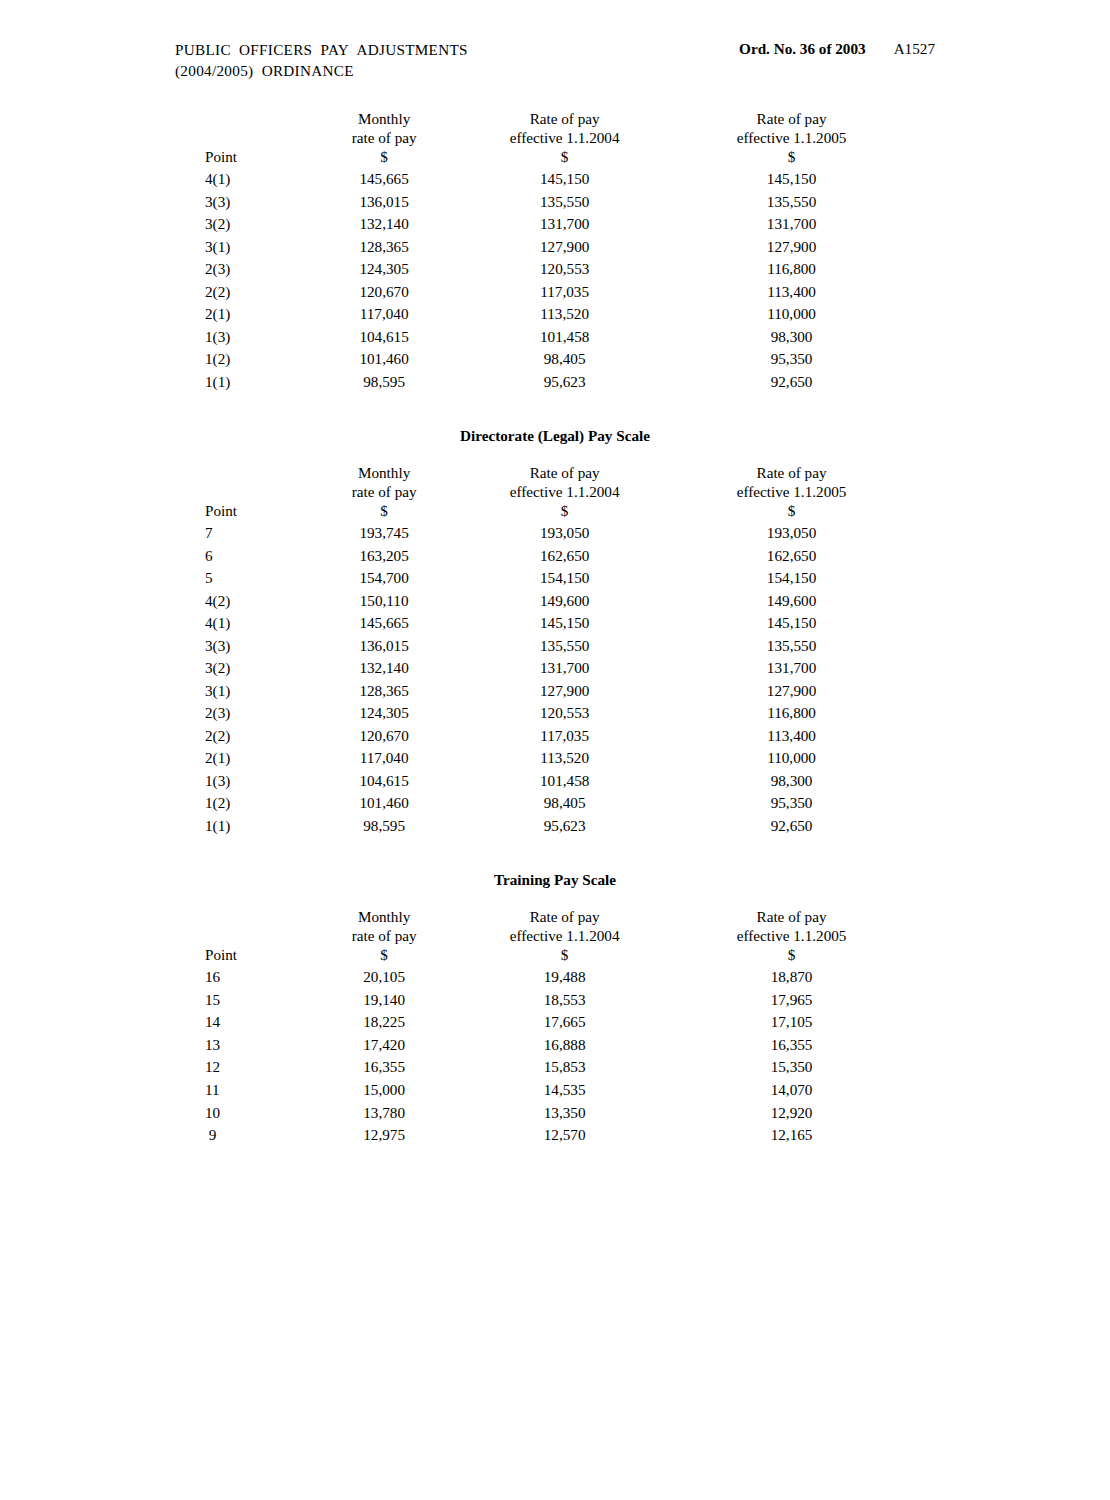PUBLIC OFFICERS PAY ADJUSTMENTS
(2004/2005) ORDINANCE
Ord. No. 36 of 2003 A1527
| Point | Monthly rate of pay $ | Rate of pay effective 1.1.2004 $ | Rate of pay effective 1.1.2005 $ |
| --- | --- | --- | --- |
| 4(1) | 145,665 | 145,150 | 145,150 |
| 3(3) | 136,015 | 135,550 | 135,550 |
| 3(2) | 132,140 | 131,700 | 131,700 |
| 3(1) | 128,365 | 127,900 | 127,900 |
| 2(3) | 124,305 | 120,553 | 116,800 |
| 2(2) | 120,670 | 117,035 | 113,400 |
| 2(1) | 117,040 | 113,520 | 110,000 |
| 1(3) | 104,615 | 101,458 | 98,300 |
| 1(2) | 101,460 | 98,405 | 95,350 |
| 1(1) | 98,595 | 95,623 | 92,650 |
Directorate (Legal) Pay Scale
| Point | Monthly rate of pay $ | Rate of pay effective 1.1.2004 $ | Rate of pay effective 1.1.2005 $ |
| --- | --- | --- | --- |
| 7 | 193,745 | 193,050 | 193,050 |
| 6 | 163,205 | 162,650 | 162,650 |
| 5 | 154,700 | 154,150 | 154,150 |
| 4(2) | 150,110 | 149,600 | 149,600 |
| 4(1) | 145,665 | 145,150 | 145,150 |
| 3(3) | 136,015 | 135,550 | 135,550 |
| 3(2) | 132,140 | 131,700 | 131,700 |
| 3(1) | 128,365 | 127,900 | 127,900 |
| 2(3) | 124,305 | 120,553 | 116,800 |
| 2(2) | 120,670 | 117,035 | 113,400 |
| 2(1) | 117,040 | 113,520 | 110,000 |
| 1(3) | 104,615 | 101,458 | 98,300 |
| 1(2) | 101,460 | 98,405 | 95,350 |
| 1(1) | 98,595 | 95,623 | 92,650 |
Training Pay Scale
| Point | Monthly rate of pay $ | Rate of pay effective 1.1.2004 $ | Rate of pay effective 1.1.2005 $ |
| --- | --- | --- | --- |
| 16 | 20,105 | 19,488 | 18,870 |
| 15 | 19,140 | 18,553 | 17,965 |
| 14 | 18,225 | 17,665 | 17,105 |
| 13 | 17,420 | 16,888 | 16,355 |
| 12 | 16,355 | 15,853 | 15,350 |
| 11 | 15,000 | 14,535 | 14,070 |
| 10 | 13,780 | 13,350 | 12,920 |
| 9 | 12,975 | 12,570 | 12,165 |